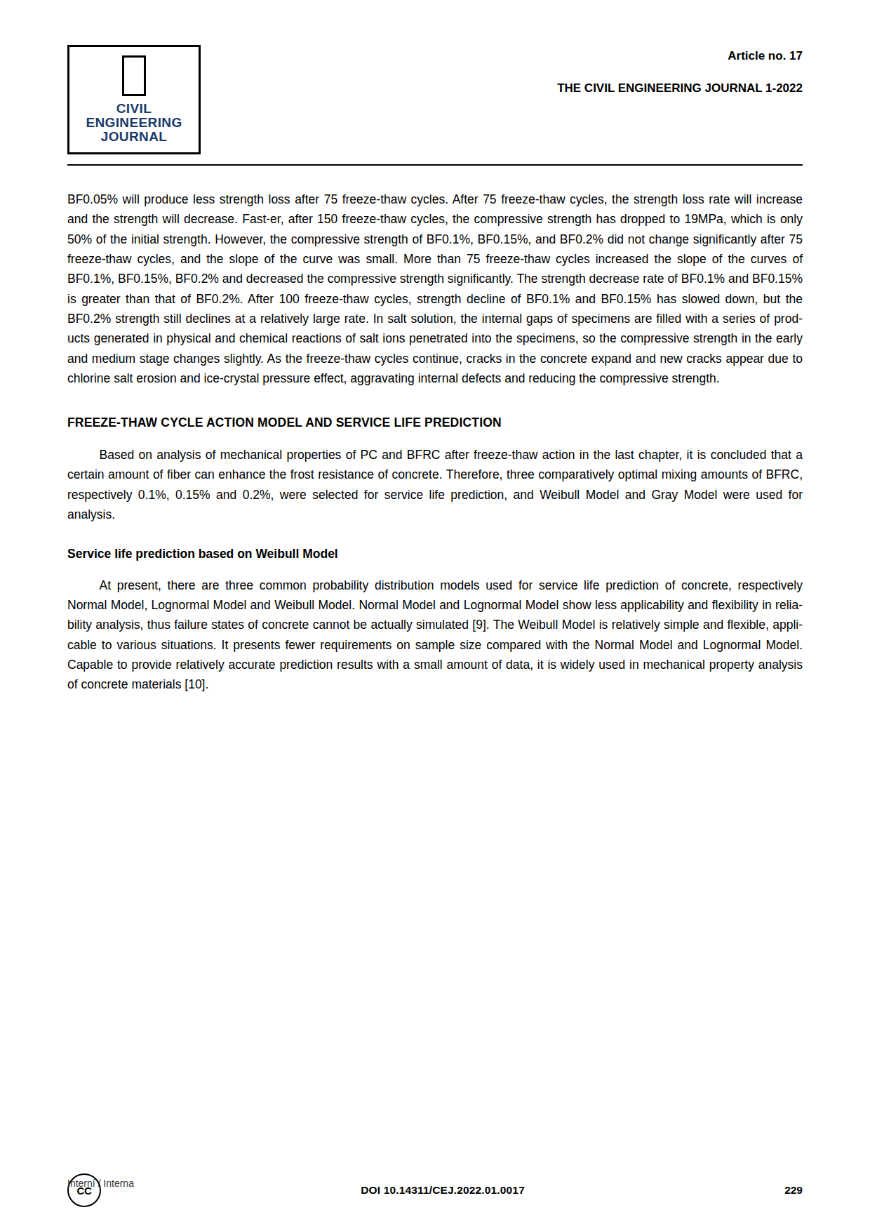CIVIL
ENGINEERING
JOURNAL
Article no. 17
THE CIVIL ENGINEERING JOURNAL 1-2022
BF0.05% will produce less strength loss after 75 freeze-thaw cycles. After 75 freeze-thaw cycles, the strength loss rate will increase and the strength will decrease. Fast-er, after 150 freeze-thaw cycles, the compressive strength has dropped to 19MPa, which is only 50% of the initial strength. However, the compressive strength of BF0.1%, BF0.15%, and BF0.2% did not change significantly after 75 freeze-thaw cycles, and the slope of the curve was small. More than 75 freeze-thaw cycles increased the slope of the curves of BF0.1%, BF0.15%, BF0.2% and decreased the compressive strength significantly. The strength decrease rate of BF0.1% and BF0.15% is greater than that of BF0.2%. After 100 freeze-thaw cycles, strength decline of BF0.1% and BF0.15% has slowed down, but the BF0.2% strength still declines at a relatively large rate. In salt solution, the internal gaps of specimens are filled with a series of products generated in physical and chemical reactions of salt ions penetrated into the specimens, so the compressive strength in the early and medium stage changes slightly. As the freeze-thaw cycles continue, cracks in the concrete expand and new cracks appear due to chlorine salt erosion and ice-crystal pressure effect, aggravating internal defects and reducing the compressive strength.
Freeze-thaw cycle action model and service life prediction
Based on analysis of mechanical properties of PC and BFRC after freeze-thaw action in the last chapter, it is concluded that a certain amount of fiber can enhance the frost resistance of concrete. Therefore, three comparatively optimal mixing amounts of BFRC, respectively 0.1%, 0.15% and 0.2%, were selected for service life prediction, and Weibull Model and Gray Model were used for analysis.
Service life prediction based on Weibull Model
At present, there are three common probability distribution models used for service life prediction of concrete, respectively Normal Model, Lognormal Model and Weibull Model. Normal Model and Lognormal Model show less applicability and flexibility in reliability analysis, thus failure states of concrete cannot be actually simulated [9]. The Weibull Model is relatively simple and flexible, applicable to various situations. It presents fewer requirements on sample size compared with the Normal Model and Lognormal Model. Capable to provide relatively accurate prediction results with a small amount of data, it is widely used in mechanical property analysis of concrete materials [10].
CC
DOI 10.14311/CEJ.2022.01.0017
229
Interní / Interna